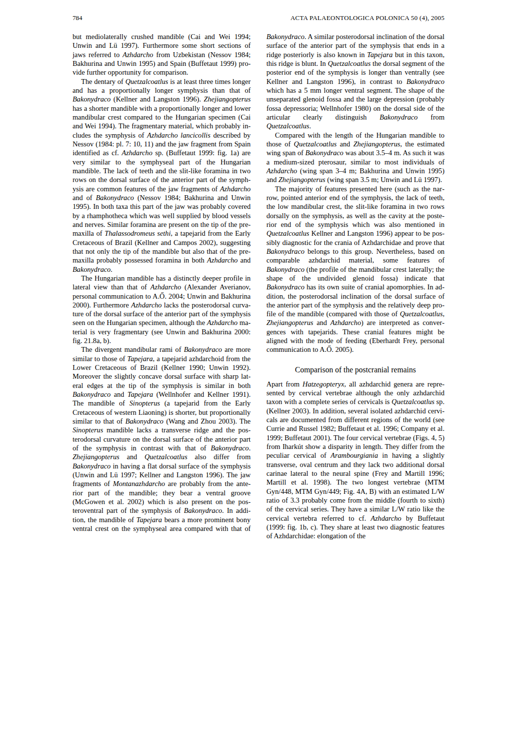784 Acta Palaeontologica Polonica 50 (4), 2005
but mediolaterally crushed mandible (Cai and Wei 1994; Unwin and Lü 1997). Furthermore some short sections of jaws referred to Azhdarcho from Uzbekistan (Nessov 1984; Bakhurina and Unwin 1995) and Spain (Buffetaut 1999) provide further opportunity for comparison.
The dentary of Quetzalcoatlus is at least three times longer and has a proportionally longer symphysis than that of Bakonydraco (Kellner and Langston 1996). Zhejiangopterus has a shorter mandible with a proportionally longer and lower mandibular crest compared to the Hungarian specimen (Cai and Wei 1994). The fragmentary material, which probably includes the symphysis of Azhdarcho lancicollis described by Nessov (1984: pl. 7: 10, 11) and the jaw fragment from Spain identified as cf. Azhdarcho sp. (Buffetaut 1999: fig. 1a) are very similar to the symphyseal part of the Hungarian mandible. The lack of teeth and the slit-like foramina in two rows on the dorsal surface of the anterior part of the symphysis are common features of the jaw fragments of Azhdarcho and of Bakonydraco (Nessov 1984; Bakhurina and Unwin 1995). In both taxa this part of the jaw was probably covered by a rhamphotheca which was well supplied by blood vessels and nerves. Similar foramina are present on the tip of the premaxilla of Thalassodromeus sethi, a tapejarid from the Early Cretaceous of Brazil (Kellner and Campos 2002), suggesting that not only the tip of the mandible but also that of the premaxilla probably possessed foramina in both Azhdarcho and Bakonydraco.
The Hungarian mandible has a distinctly deeper profile in lateral view than that of Azhdarcho (Alexander Averianov, personal communication to A.Ő. 2004; Unwin and Bakhurina 2000). Furthermore Azhdarcho lacks the posterodorsal curvature of the dorsal surface of the anterior part of the symphysis seen on the Hungarian specimen, although the Azhdarcho material is very fragmentary (see Unwin and Bakhurina 2000: fig. 21.8a, b).
The divergent mandibular rami of Bakonydraco are more similar to those of Tapejara, a tapejarid azhdarchoid from the Lower Cretaceous of Brazil (Kellner 1990; Unwin 1992). Moreover the slightly concave dorsal surface with sharp lateral edges at the tip of the symphysis is similar in both Bakonydraco and Tapejara (Wellnhofer and Kellner 1991). The mandible of Sinopterus (a tapejarid from the Early Cretaceous of western Liaoning) is shorter, but proportionally similar to that of Bakonydraco (Wang and Zhou 2003). The Sinopterus mandible lacks a transverse ridge and the posterodorsal curvature on the dorsal surface of the anterior part of the symphysis in contrast with that of Bakonydraco. Zhejiangopterus and Quetzalcoatlus also differ from Bakonydraco in having a flat dorsal surface of the symphysis (Unwin and Lü 1997; Kellner and Langston 1996). The jaw fragments of Montanazhdarcho are probably from the anterior part of the mandible; they bear a ventral groove (McGowen et al. 2002) which is also present on the posteroventral part of the symphysis of Bakonydraco. In addition, the mandible of Tapejara bears a more prominent bony ventral crest on the symphyseal area compared with that of Bakonydraco. A similar posterodorsal inclination of the dorsal surface of the anterior part of the symphysis that ends in a ridge posteriorly is also known in Tapejara but in this taxon, this ridge is blunt. In Quetzalcoatlus the dorsal segment of the posterior end of the symphysis is longer than ventrally (see Kellner and Langston 1996), in contrast to Bakonydraco which has a 5 mm longer ventral segment. The shape of the unseparated glenoid fossa and the large depression (probably fossa depressoria; Wellnhofer 1980) on the dorsal side of the articular clearly distinguish Bakonydraco from Quetzalcoatlus.
Compared with the length of the Hungarian mandible to those of Quetzalcoatlus and Zhejiangopterus, the estimated wing span of Bakonydraco was about 3.5–4 m. As such it was a medium-sized pterosaur, similar to most individuals of Azhdarcho (wing span 3–4 m; Bakhurina and Unwin 1995) and Zhejiangopterus (wing span 3.5 m; Unwin and Lü 1997).
The majority of features presented here (such as the narrow, pointed anterior end of the symphysis, the lack of teeth, the low mandibular crest, the slit-like foramina in two rows dorsally on the symphysis, as well as the cavity at the posterior end of the symphysis which was also mentioned in Quetzalcoatlus Kellner and Langston 1996) appear to be possibly diagnostic for the crania of Azhdarchidae and prove that Bakonydraco belongs to this group. Nevertheless, based on comparable azhdarchid material, some features of Bakonydraco (the profile of the mandibular crest laterally; the shape of the undivided glenoid fossa) indicate that Bakonydraco has its own suite of cranial apomorphies. In addition, the posterodorsal inclination of the dorsal surface of the anterior part of the symphysis and the relatively deep profile of the mandible (compared with those of Quetzalcoatlus, Zhejiangopterus and Azhdarcho) are interpreted as convergences with tapejarids. These cranial features might be aligned with the mode of feeding (Eberhardt Frey, personal communication to A.Ő. 2005).
Comparison of the postcranial remains
Apart from Hatzegopteryx, all azhdarchid genera are represented by cervical vertebrae although the only azhdarchid taxon with a complete series of cervicals is Quetzalcoatlus sp. (Kellner 2003). In addition, several isolated azhdarchid cervicals are documented from different regions of the world (see Currie and Russel 1982; Buffetaut et al. 1996; Company et al. 1999; Buffetaut 2001). The four cervical vertebrae (Figs. 4, 5) from Iharkút show a disparity in length. They differ from the peculiar cervical of Arambourgiania in having a slightly transverse, oval centrum and they lack two additional dorsal carinae lateral to the neural spine (Frey and Martill 1996; Martill et al. 1998). The two longest vertebrae (MTM Gyn/448, MTM Gyn/449; Fig. 4A, B) with an estimated L/W ratio of 3.3 probably come from the middle (fourth to sixth) of the cervical series. They have a similar L/W ratio like the cervical vertebra referred to cf. Azhdarcho by Buffetaut (1999: fig. 1b, c). They share at least two diagnostic features of Azhdarchidae: elongation of the